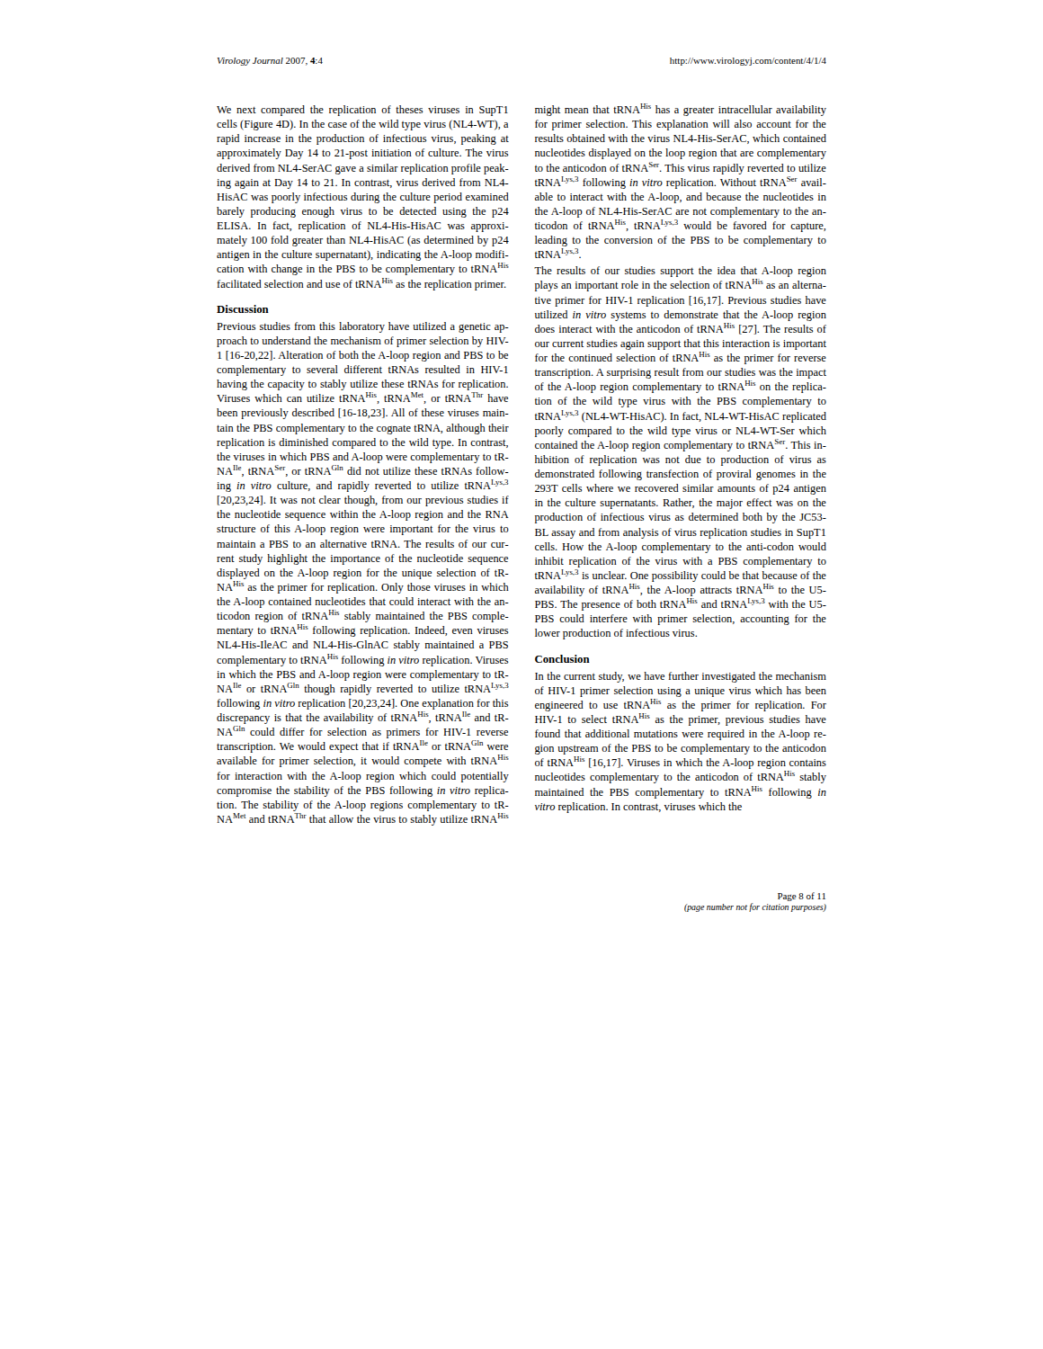Virology Journal 2007, 4:4
http://www.virologyj.com/content/4/1/4
We next compared the replication of theses viruses in SupT1 cells (Figure 4D). In the case of the wild type virus (NL4-WT), a rapid increase in the production of infectious virus, peaking at approximately Day 14 to 21-post initiation of culture. The virus derived from NL4-SerAC gave a similar replication profile peaking again at Day 14 to 21. In contrast, virus derived from NL4-HisAC was poorly infectious during the culture period examined barely producing enough virus to be detected using the p24 ELISA. In fact, replication of NL4-His-HisAC was approximately 100 fold greater than NL4-HisAC (as determined by p24 antigen in the culture supernatant), indicating the A-loop modification with change in the PBS to be complementary to tRNAHis facilitated selection and use of tRNAHis as the replication primer.
Discussion
Previous studies from this laboratory have utilized a genetic approach to understand the mechanism of primer selection by HIV-1 [16-20,22]. Alteration of both the A-loop region and PBS to be complementary to several different tRNAs resulted in HIV-1 having the capacity to stably utilize these tRNAs for replication. Viruses which can utilize tRNAHis, tRNAMet, or tRNAThr have been previously described [16-18,23]. All of these viruses maintain the PBS complementary to the cognate tRNA, although their replication is diminished compared to the wild type. In contrast, the viruses in which PBS and A-loop were complementary to tRNAIle, tRNASer, or tRNAGln did not utilize these tRNAs following in vitro culture, and rapidly reverted to utilize tRNALys,3 [20,23,24]. It was not clear though, from our previous studies if the nucleotide sequence within the A-loop region and the RNA structure of this A-loop region were important for the virus to maintain a PBS to an alternative tRNA. The results of our current study highlight the importance of the nucleotide sequence displayed on the A-loop region for the unique selection of tRNAHis as the primer for replication. Only those viruses in which the A-loop contained nucleotides that could interact with the anticodon region of tRNAHis stably maintained the PBS complementary to tRNAHis following replication. Indeed, even viruses NL4-His-IleAC and NL4-His-GlnAC stably maintained a PBS complementary to tRNAHis following in vitro replication. Viruses in which the PBS and A-loop region were complementary to tRNAIle or tRNAGln though rapidly reverted to utilize tRNALys,3 following in vitro replication [20,23,24]. One explanation for this discrepancy is that the availability of tRNAHis, tRNAIle and tRNAGln could differ for selection as primers for HIV-1 reverse transcription. We would expect that if tRNAIle or tRNAGln were available for primer selection, it would compete with tRNAHis for interaction with the A-loop region which could potentially compromise the stability of the PBS following in vitro replication. The stability of the A-loop regions complementary to tRNAMet and tRNAThr that allow the virus to stably utilize tRNAHis might mean that tRNAHis has a greater intracellular availability for primer selection. This explanation will also account for the results obtained with the virus NL4-His-SerAC, which contained nucleotides displayed on the loop region that are complementary to the anticodon of tRNASer. This virus rapidly reverted to utilize tRNALys,3 following in vitro replication. Without tRNASer available to interact with the A-loop, and because the nucleotides in the A-loop of NL4-His-SerAC are not complementary to the anticodon of tRNAHis, tRNALys,3 would be favored for capture, leading to the conversion of the PBS to be complementary to tRNALys,3.
The results of our studies support the idea that A-loop region plays an important role in the selection of tRNAHis as an alternative primer for HIV-1 replication [16,17]. Previous studies have utilized in vitro systems to demonstrate that the A-loop region does interact with the anticodon of tRNAHis [27]. The results of our current studies again support that this interaction is important for the continued selection of tRNAHis as the primer for reverse transcription. A surprising result from our studies was the impact of the A-loop region complementary to tRNAHis on the replication of the wild type virus with the PBS complementary to tRNALys,3 (NL4-WT-HisAC). In fact, NL4-WT-HisAC replicated poorly compared to the wild type virus or NL4-WT-Ser which contained the A-loop region complementary to tRNASer. This inhibition of replication was not due to production of virus as demonstrated following transfection of proviral genomes in the 293T cells where we recovered similar amounts of p24 antigen in the culture supernatants. Rather, the major effect was on the production of infectious virus as determined both by the JC53-BL assay and from analysis of virus replication studies in SupT1 cells. How the A-loop complementary to the anti-codon would inhibit replication of the virus with a PBS complementary to tRNALys,3 is unclear. One possibility could be that because of the availability of tRNAHis, the A-loop attracts tRNAHis to the U5-PBS. The presence of both tRNAHis and tRNALys,3 with the U5-PBS could interfere with primer selection, accounting for the lower production of infectious virus.
Conclusion
In the current study, we have further investigated the mechanism of HIV-1 primer selection using a unique virus which has been engineered to use tRNAHis as the primer for replication. For HIV-1 to select tRNAHis as the primer, previous studies have found that additional mutations were required in the A-loop region upstream of the PBS to be complementary to the anticodon of tRNAHis [16,17]. Viruses in which the A-loop region contains nucleotides complementary to the anticodon of tRNAHis stably maintained the PBS complementary to tRNAHis following in vitro replication. In contrast, viruses which the
Page 8 of 11
(page number not for citation purposes)